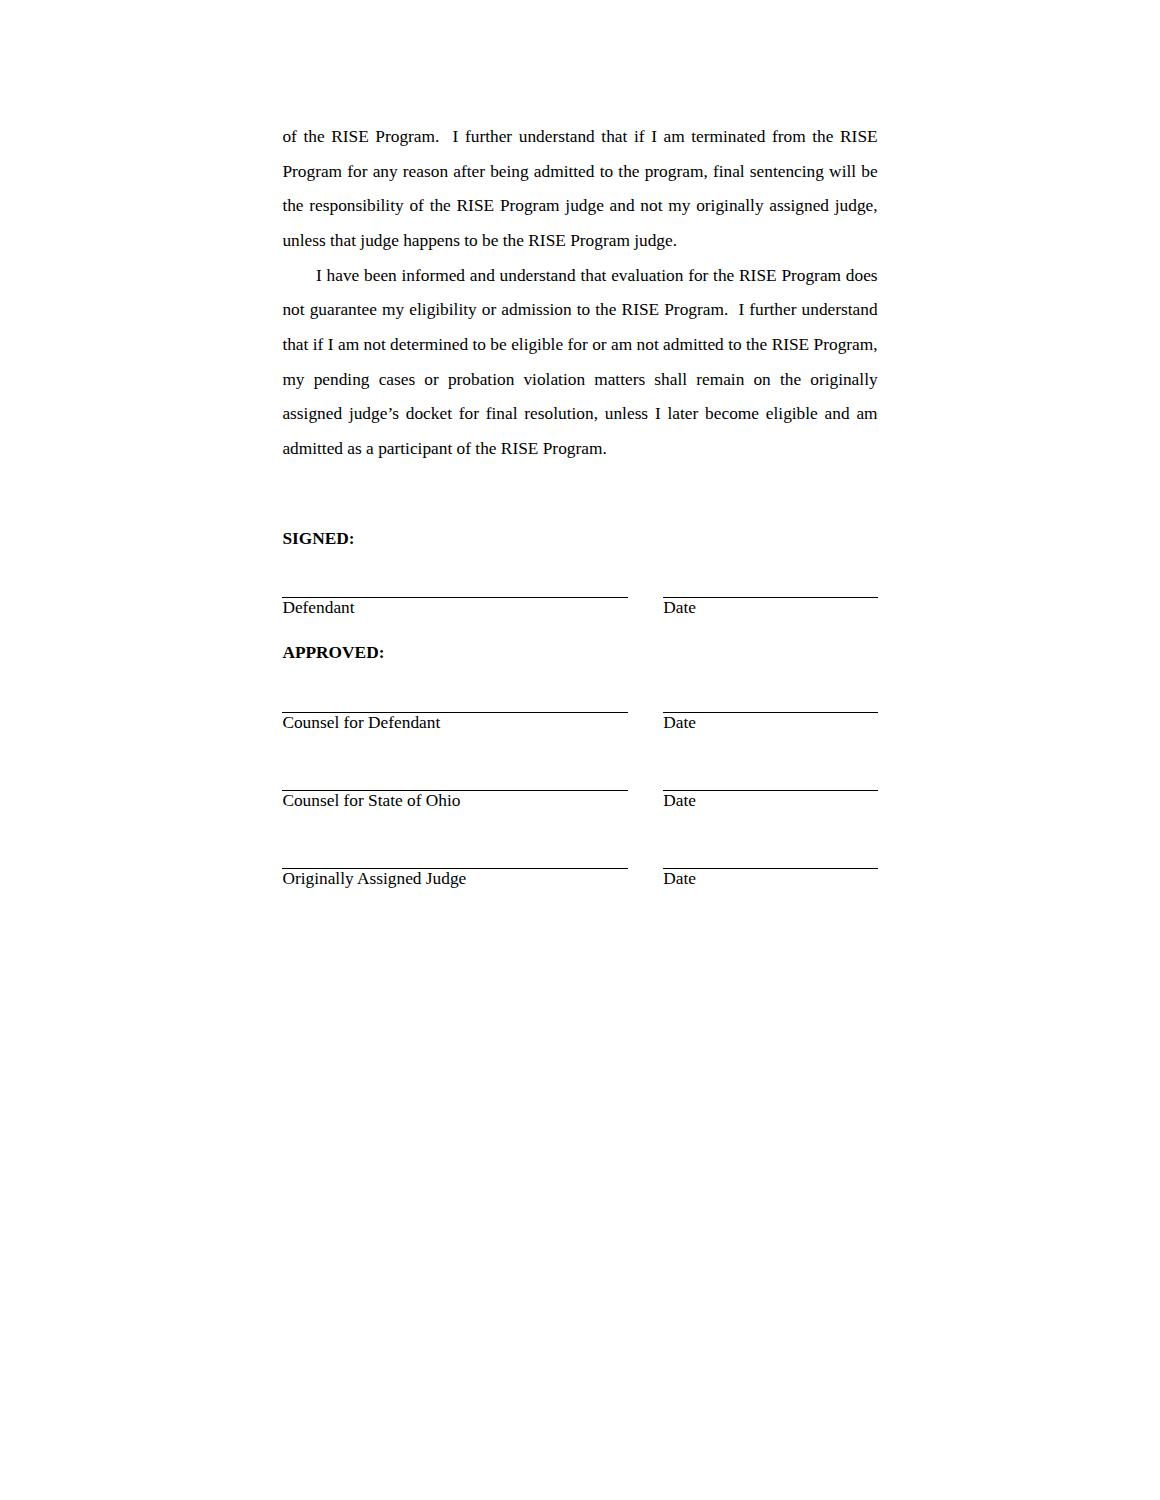of the RISE Program. I further understand that if I am terminated from the RISE Program for any reason after being admitted to the program, final sentencing will be the responsibility of the RISE Program judge and not my originally assigned judge, unless that judge happens to be the RISE Program judge.
I have been informed and understand that evaluation for the RISE Program does not guarantee my eligibility or admission to the RISE Program. I further understand that if I am not determined to be eligible for or am not admitted to the RISE Program, my pending cases or probation violation matters shall remain on the originally assigned judge’s docket for final resolution, unless I later become eligible and am admitted as a participant of the RISE Program.
SIGNED:
| Defendant | | Date |
APPROVED:
| Counsel for Defendant | | Date |
| Counsel for State of Ohio | | Date |
| Originally Assigned Judge | | Date |